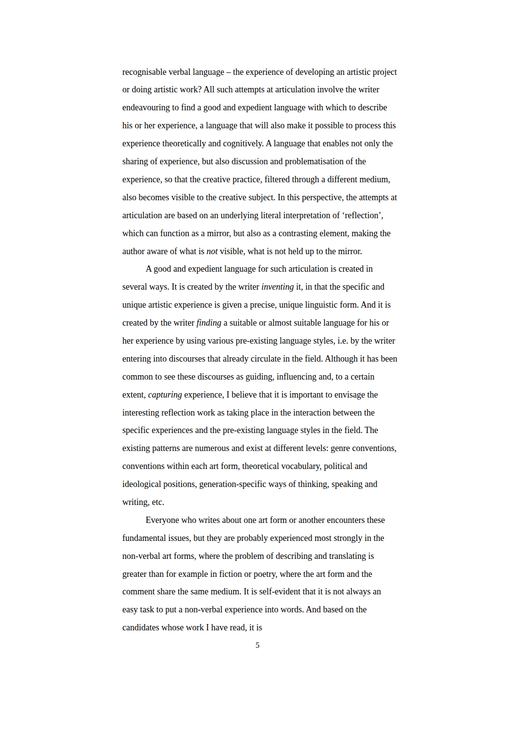recognisable verbal language – the experience of developing an artistic project or doing artistic work? All such attempts at articulation involve the writer endeavouring to find a good and expedient language with which to describe his or her experience, a language that will also make it possible to process this experience theoretically and cognitively. A language that enables not only the sharing of experience, but also discussion and problematisation of the experience, so that the creative practice, filtered through a different medium, also becomes visible to the creative subject. In this perspective, the attempts at articulation are based on an underlying literal interpretation of ‘reflection’, which can function as a mirror, but also as a contrasting element, making the author aware of what is not visible, what is not held up to the mirror.
A good and expedient language for such articulation is created in several ways. It is created by the writer inventing it, in that the specific and unique artistic experience is given a precise, unique linguistic form. And it is created by the writer finding a suitable or almost suitable language for his or her experience by using various pre-existing language styles, i.e. by the writer entering into discourses that already circulate in the field. Although it has been common to see these discourses as guiding, influencing and, to a certain extent, capturing experience, I believe that it is important to envisage the interesting reflection work as taking place in the interaction between the specific experiences and the pre-existing language styles in the field. The existing patterns are numerous and exist at different levels: genre conventions, conventions within each art form, theoretical vocabulary, political and ideological positions, generation-specific ways of thinking, speaking and writing, etc.
Everyone who writes about one art form or another encounters these fundamental issues, but they are probably experienced most strongly in the non-verbal art forms, where the problem of describing and translating is greater than for example in fiction or poetry, where the art form and the comment share the same medium. It is self-evident that it is not always an easy task to put a non-verbal experience into words. And based on the candidates whose work I have read, it is
5